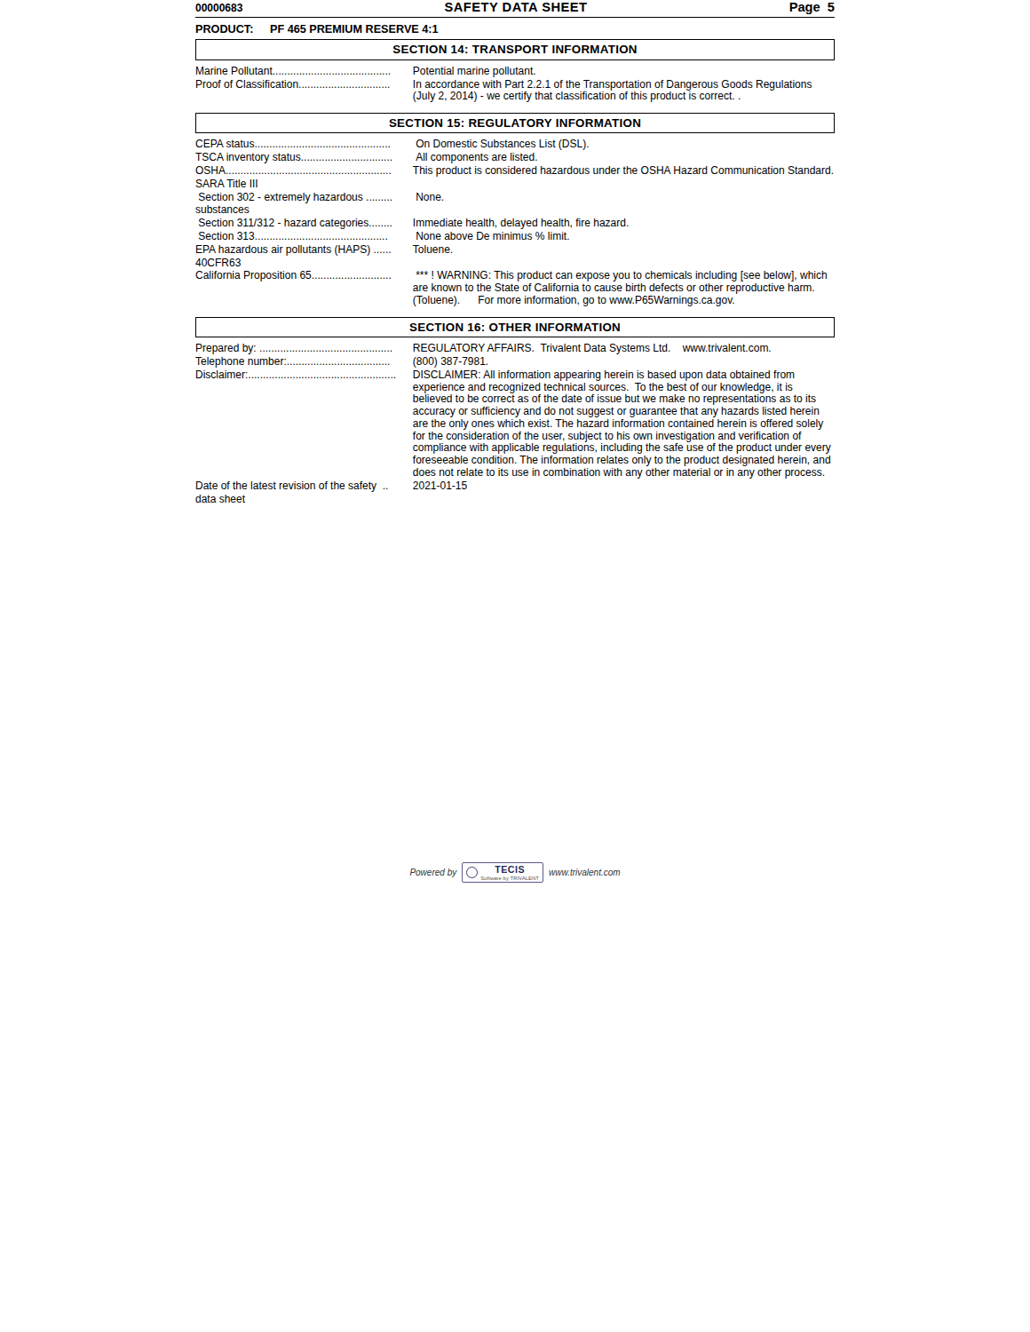00000683 SAFETY DATA SHEET Page 5
PRODUCT: PF 465 PREMIUM RESERVE 4:1
SECTION 14: TRANSPORT INFORMATION
| Marine Pollutant ........................................ | Potential marine pollutant. |
| Proof of Classification ............................... | In accordance with Part 2.2.1 of the Transportation of Dangerous Goods Regulations (July 2, 2014) - we certify that classification of this product is correct. . |
SECTION 15: REGULATORY INFORMATION
| CEPA status .............................................. | On Domestic Substances List (DSL). |
| TSCA inventory status ............................... | All components are listed. |
| OSHA ........................................................ | This product is considered hazardous under the OSHA Hazard Communication Standard. |
| SARA Title III | |
| Section 302 - extremely hazardous ......... | None. |
| substances | |
| Section 311/312 - hazard categories ........ | Immediate health, delayed health, fire hazard. |
| Section 313 ............................................. | None above De minimus % limit. |
| EPA hazardous air pollutants (HAPS) ...... | Toluene. |
| 40CFR63 | |
| California Proposition 65 ........................... | *** ! WARNING: This product can expose you to chemicals including [see below], which are known to the State of California to cause birth defects or other reproductive harm. (Toluene). For more information, go to www.P65Warnings.ca.gov. |
SECTION 16: OTHER INFORMATION
| Prepared by: ............................................. | REGULATORY AFFAIRS. Trivalent Data Systems Ltd. www.trivalent.com. |
| Telephone number: ................................... | (800) 387-7981. |
| Disclaimer: .................................................. | DISCLAIMER: All information appearing herein is based upon data obtained from experience and recognized technical sources. To the best of our knowledge, it is believed to be correct as of the date of issue but we make no representations as to its accuracy or sufficiency and do not suggest or guarantee that any hazards listed herein are the only ones which exist. The hazard information contained herein is offered solely for the consideration of the user, subject to his own investigation and verification of compliance with applicable regulations, including the safe use of the product under every foreseeable condition. The information relates only to the product designated herein, and does not relate to its use in combination with any other material or in any other process. |
| Date of the latest revision of the safety .. | 2021-01-15 |
| data sheet | |
Powered by TECIS Software by TRIVALENT www.trivalent.com